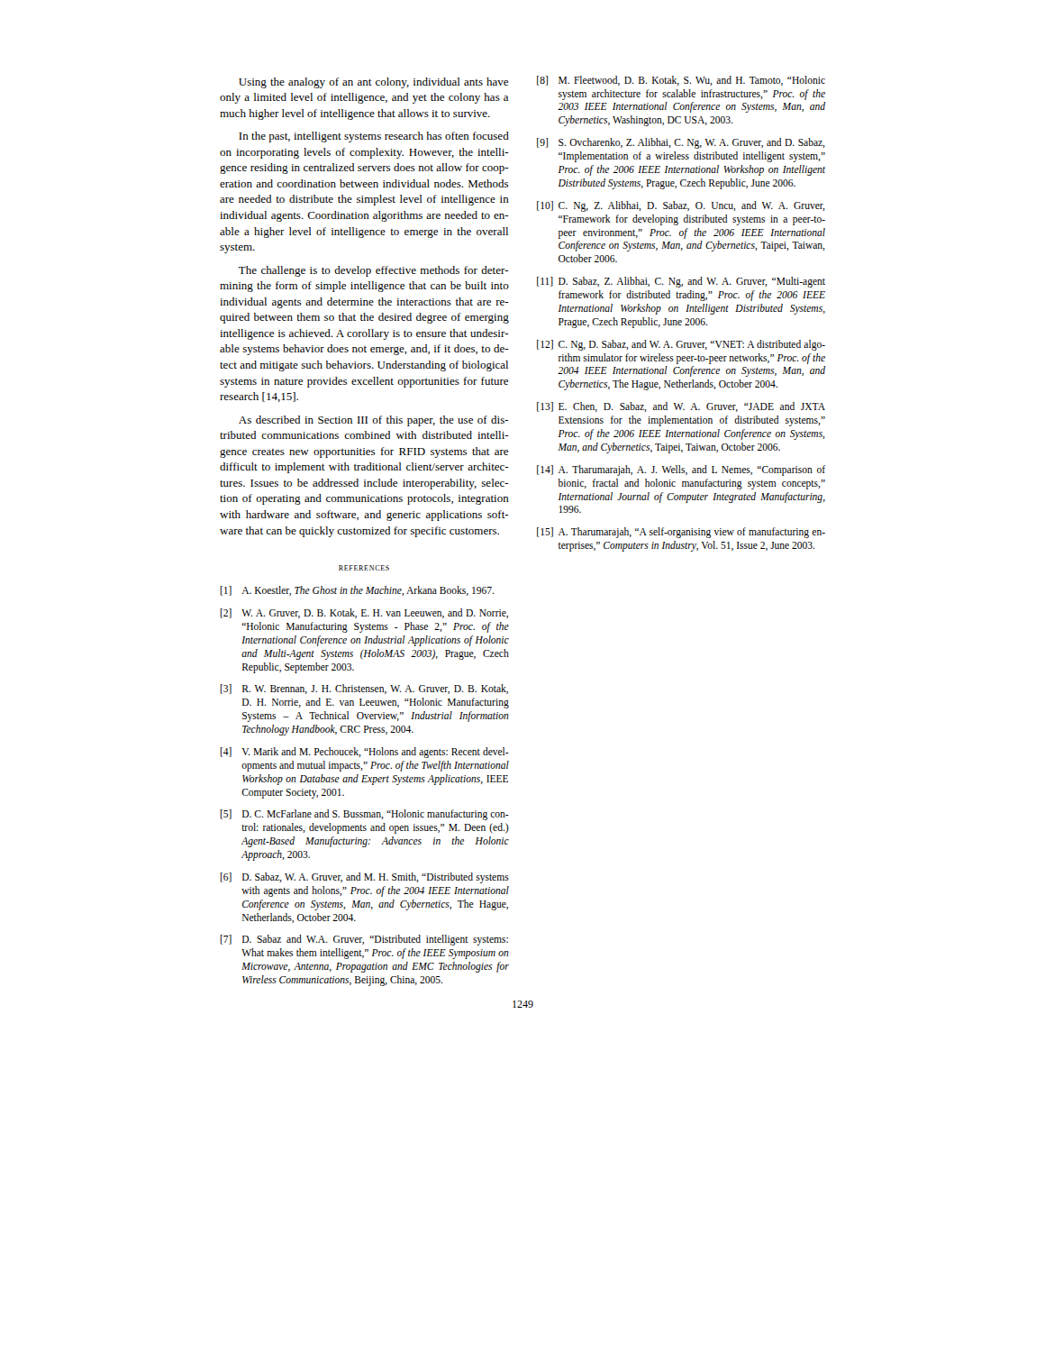Using the analogy of an ant colony, individual ants have only a limited level of intelligence, and yet the colony has a much higher level of intelligence that allows it to survive.
In the past, intelligent systems research has often focused on incorporating levels of complexity. However, the intelligence residing in centralized servers does not allow for cooperation and coordination between individual nodes. Methods are needed to distribute the simplest level of intelligence in individual agents. Coordination algorithms are needed to enable a higher level of intelligence to emerge in the overall system.
The challenge is to develop effective methods for determining the form of simple intelligence that can be built into individual agents and determine the interactions that are required between them so that the desired degree of emerging intelligence is achieved. A corollary is to ensure that undesirable systems behavior does not emerge, and, if it does, to detect and mitigate such behaviors. Understanding of biological systems in nature provides excellent opportunities for future research [14,15].
As described in Section III of this paper, the use of distributed communications combined with distributed intelligence creates new opportunities for RFID systems that are difficult to implement with traditional client/server architectures. Issues to be addressed include interoperability, selection of operating and communications protocols, integration with hardware and software, and generic applications software that can be quickly customized for specific customers.
References
[1] A. Koestler, The Ghost in the Machine, Arkana Books, 1967.
[2] W. A. Gruver, D. B. Kotak, E. H. van Leeuwen, and D. Norrie, “Holonic Manufacturing Systems - Phase 2,” Proc. of the International Conference on Industrial Applications of Holonic and Multi-Agent Systems (HoloMAS 2003), Prague, Czech Republic, September 2003.
[3] R. W. Brennan, J. H. Christensen, W. A. Gruver, D. B. Kotak, D. H. Norrie, and E. van Leeuwen, “Holonic Manufacturing Systems – A Technical Overview,” Industrial Information Technology Handbook, CRC Press, 2004.
[4] V. Marik and M. Pechoucek, “Holons and agents: Recent developments and mutual impacts,” Proc. of the Twelfth International Workshop on Database and Expert Systems Applications, IEEE Computer Society, 2001.
[5] D. C. McFarlane and S. Bussman, “Holonic manufacturing control: rationales, developments and open issues,” M. Deen (ed.) Agent-Based Manufacturing: Advances in the Holonic Approach, 2003.
[6] D. Sabaz, W. A. Gruver, and M. H. Smith, “Distributed systems with agents and holons,” Proc. of the 2004 IEEE International Conference on Systems, Man, and Cybernetics, The Hague, Netherlands, October 2004.
[7] D. Sabaz and W.A. Gruver, “Distributed intelligent systems: What makes them intelligent,” Proc. of the IEEE Symposium on Microwave, Antenna, Propagation and EMC Technologies for Wireless Communications, Beijing, China, 2005.
[8] M. Fleetwood, D. B. Kotak, S. Wu, and H. Tamoto, “Holonic system architecture for scalable infrastructures,” Proc. of the 2003 IEEE International Conference on Systems, Man, and Cybernetics, Washington, DC USA, 2003.
[9] S. Ovcharenko, Z. Alibhai, C. Ng, W. A. Gruver, and D. Sabaz, “Implementation of a wireless distributed intelligent system,” Proc. of the 2006 IEEE International Workshop on Intelligent Distributed Systems, Prague, Czech Republic, June 2006.
[10] C. Ng, Z. Alibhai, D. Sabaz, O. Uncu, and W. A. Gruver, “Framework for developing distributed systems in a peer-to-peer environment,” Proc. of the 2006 IEEE International Conference on Systems, Man, and Cybernetics, Taipei, Taiwan, October 2006.
[11] D. Sabaz, Z. Alibhai, C. Ng, and W. A. Gruver, “Multi-agent framework for distributed trading,” Proc. of the 2006 IEEE International Workshop on Intelligent Distributed Systems, Prague, Czech Republic, June 2006.
[12] C. Ng, D. Sabaz, and W. A. Gruver, “VNET: A distributed algorithm simulator for wireless peer-to-peer networks,” Proc. of the 2004 IEEE International Conference on Systems, Man, and Cybernetics, The Hague, Netherlands, October 2004.
[13] E. Chen, D. Sabaz, and W. A. Gruver, “JADE and JXTA Extensions for the implementation of distributed systems,” Proc. of the 2006 IEEE International Conference on Systems, Man, and Cybernetics, Taipei, Taiwan, October 2006.
[14] A. Tharumarajah, A. J. Wells, and L Nemes, “Comparison of bionic, fractal and holonic manufacturing system concepts,” International Journal of Computer Integrated Manufacturing, 1996.
[15] A. Tharumarajah, “A self-organising view of manufacturing enterprises,” Computers in Industry, Vol. 51, Issue 2, June 2003.
1249